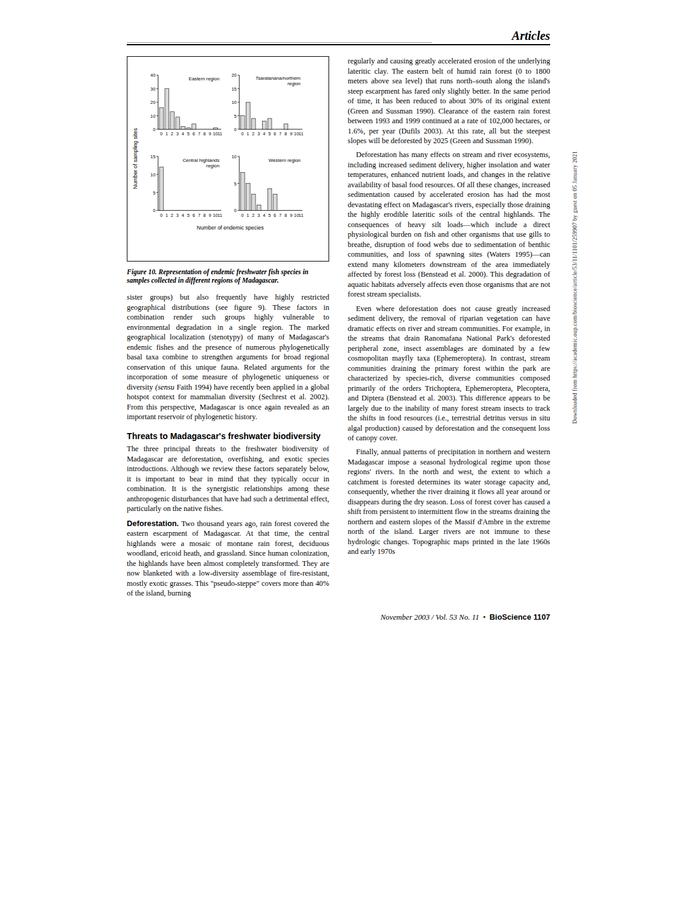Articles
Downloaded from https://academic.oup.com/bioscience/article/53/11/1101/259907 by guest on 05 January 2021
Number of sampling sites 40 30 20 10 0 Eastern region 0 1 2 3 4 5 6 7 8 9 10 11 20 15 10 5 0 Tsaratanana/northern region 0 1 2 3 4 5 6 7 8 9 10 11 15 10 5 0 Central highlands region 0 1 2 3 4 5 6 7 8 9 10 11 10 5 0 Western region 0 1 2 3 4 5 6 7 8 9 10 11 Number of endemic species
Figure 10. Representation of endemic freshwater fish species in samples collected in different regions of Madagascar.
sister groups) but also frequently have highly restricted geographical distributions (see figure 9). These factors in combination render such groups highly vulnerable to environmental degradation in a single region. The marked geographical localization (stenotypy) of many of Madagascar's endemic fishes and the presence of numerous phylogenetically basal taxa combine to strengthen arguments for broad regional conservation of this unique fauna. Related arguments for the incorporation of some measure of phylogenetic uniqueness or diversity (sensu Faith 1994) have recently been applied in a global hotspot context for mammalian diversity (Sechrest et al. 2002). From this perspective, Madagascar is once again revealed as an important reservoir of phylogenetic history.
Threats to Madagascar's freshwater biodiversity
The three principal threats to the freshwater biodiversity of Madagascar are deforestation, overfishing, and exotic species introductions. Although we review these factors separately below, it is important to bear in mind that they typically occur in combination. It is the synergistic relationships among these anthropogenic disturbances that have had such a detrimental effect, particularly on the native fishes.
Deforestation. Two thousand years ago, rain forest covered the eastern escarpment of Madagascar. At that time, the central highlands were a mosaic of montane rain forest, deciduous woodland, ericoid heath, and grassland. Since human colonization, the highlands have been almost completely transformed. They are now blanketed with a low-diversity assemblage of fire-resistant, mostly exotic grasses. This "pseudo-steppe" covers more than 40% of the island, burning
regularly and causing greatly accelerated erosion of the underlying lateritic clay. The eastern belt of humid rain forest (0 to 1800 meters above sea level) that runs north–south along the island's steep escarpment has fared only slightly better. In the same period of time, it has been reduced to about 30% of its original extent (Green and Sussman 1990). Clearance of the eastern rain forest between 1993 and 1999 continued at a rate of 102,000 hectares, or 1.6%, per year (Dufils 2003). At this rate, all but the steepest slopes will be deforested by 2025 (Green and Sussman 1990).
Deforestation has many effects on stream and river ecosystems, including increased sediment delivery, higher insolation and water temperatures, enhanced nutrient loads, and changes in the relative availability of basal food resources. Of all these changes, increased sedimentation caused by accelerated erosion has had the most devastating effect on Madagascar's rivers, especially those draining the highly erodible lateritic soils of the central highlands. The consequences of heavy silt loads—which include a direct physiological burden on fish and other organisms that use gills to breathe, disruption of food webs due to sedimentation of benthic communities, and loss of spawning sites (Waters 1995)—can extend many kilometers downstream of the area immediately affected by forest loss (Benstead et al. 2000). This degradation of aquatic habitats adversely affects even those organisms that are not forest stream specialists.
Even where deforestation does not cause greatly increased sediment delivery, the removal of riparian vegetation can have dramatic effects on river and stream communities. For example, in the streams that drain Ranomafana National Park's deforested peripheral zone, insect assemblages are dominated by a few cosmopolitan mayfly taxa (Ephemeroptera). In contrast, stream communities draining the primary forest within the park are characterized by species-rich, diverse communities composed primarily of the orders Trichoptera, Ephemeroptera, Plecoptera, and Diptera (Benstead et al. 2003). This difference appears to be largely due to the inability of many forest stream insects to track the shifts in food resources (i.e., terrestrial detritus versus in situ algal production) caused by deforestation and the consequent loss of canopy cover.
Finally, annual patterns of precipitation in northern and western Madagascar impose a seasonal hydrological regime upon those regions' rivers. In the north and west, the extent to which a catchment is forested determines its water storage capacity and, consequently, whether the river draining it flows all year around or disappears during the dry season. Loss of forest cover has caused a shift from persistent to intermittent flow in the streams draining the northern and eastern slopes of the Massif d'Ambre in the extreme north of the island. Larger rivers are not immune to these hydrologic changes. Topographic maps printed in the late 1960s and early 1970s
November 2003 / Vol. 53 No. 11 • BioScience 1107